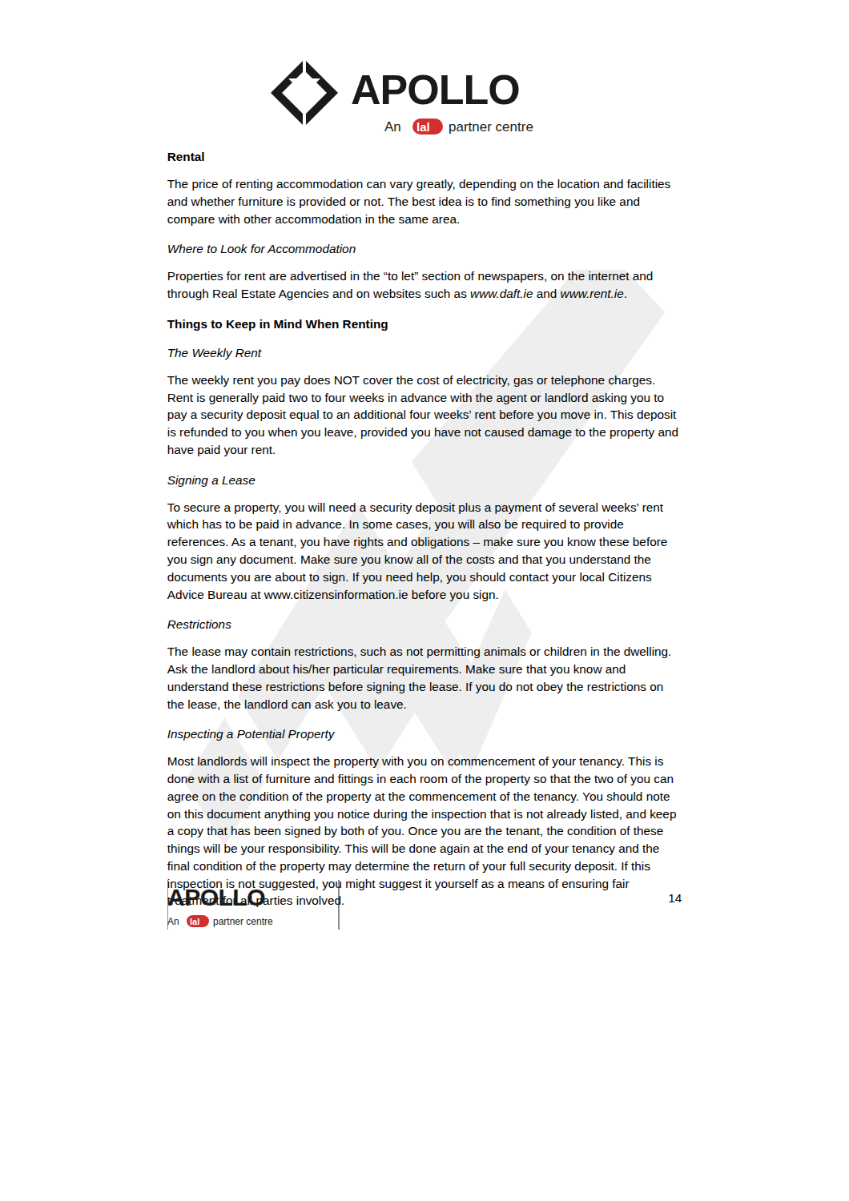APOLLO An lal partner centre
Rental
The price of renting accommodation can vary greatly, depending on the location and facilities and whether furniture is provided or not. The best idea is to find something you like and compare with other accommodation in the same area.
Where to Look for Accommodation
Properties for rent are advertised in the “to let” section of newspapers, on the internet and through Real Estate Agencies and on websites such as www.daft.ie and www.rent.ie.
Things to Keep in Mind When Renting
The Weekly Rent
The weekly rent you pay does NOT cover the cost of electricity, gas or telephone charges. Rent is generally paid two to four weeks in advance with the agent or landlord asking you to pay a security deposit equal to an additional four weeks’ rent before you move in. This deposit is refunded to you when you leave, provided you have not caused damage to the property and have paid your rent.
Signing a Lease
To secure a property, you will need a security deposit plus a payment of several weeks’ rent which has to be paid in advance. In some cases, you will also be required to provide references. As a tenant, you have rights and obligations – make sure you know these before you sign any document. Make sure you know all of the costs and that you understand the documents you are about to sign. If you need help, you should contact your local Citizens Advice Bureau at www.citizensinformation.ie before you sign.
Restrictions
The lease may contain restrictions, such as not permitting animals or children in the dwelling. Ask the landlord about his/her particular requirements. Make sure that you know and understand these restrictions before signing the lease. If you do not obey the restrictions on the lease, the landlord can ask you to leave.
Inspecting a Potential Property
Most landlords will inspect the property with you on commencement of your tenancy. This is done with a list of furniture and fittings in each room of the property so that the two of you can agree on the condition of the property at the commencement of the tenancy. You should note on this document anything you notice during the inspection that is not already listed, and keep a copy that has been signed by both of you. Once you are the tenant, the condition of these things will be your responsibility. This will be done again at the end of your tenancy and the final condition of the property may determine the return of your full security deposit. If this inspection is not suggested, you might suggest it yourself as a means of ensuring fair treatment for all parties involved.
14
APOLLO An lal partner centre